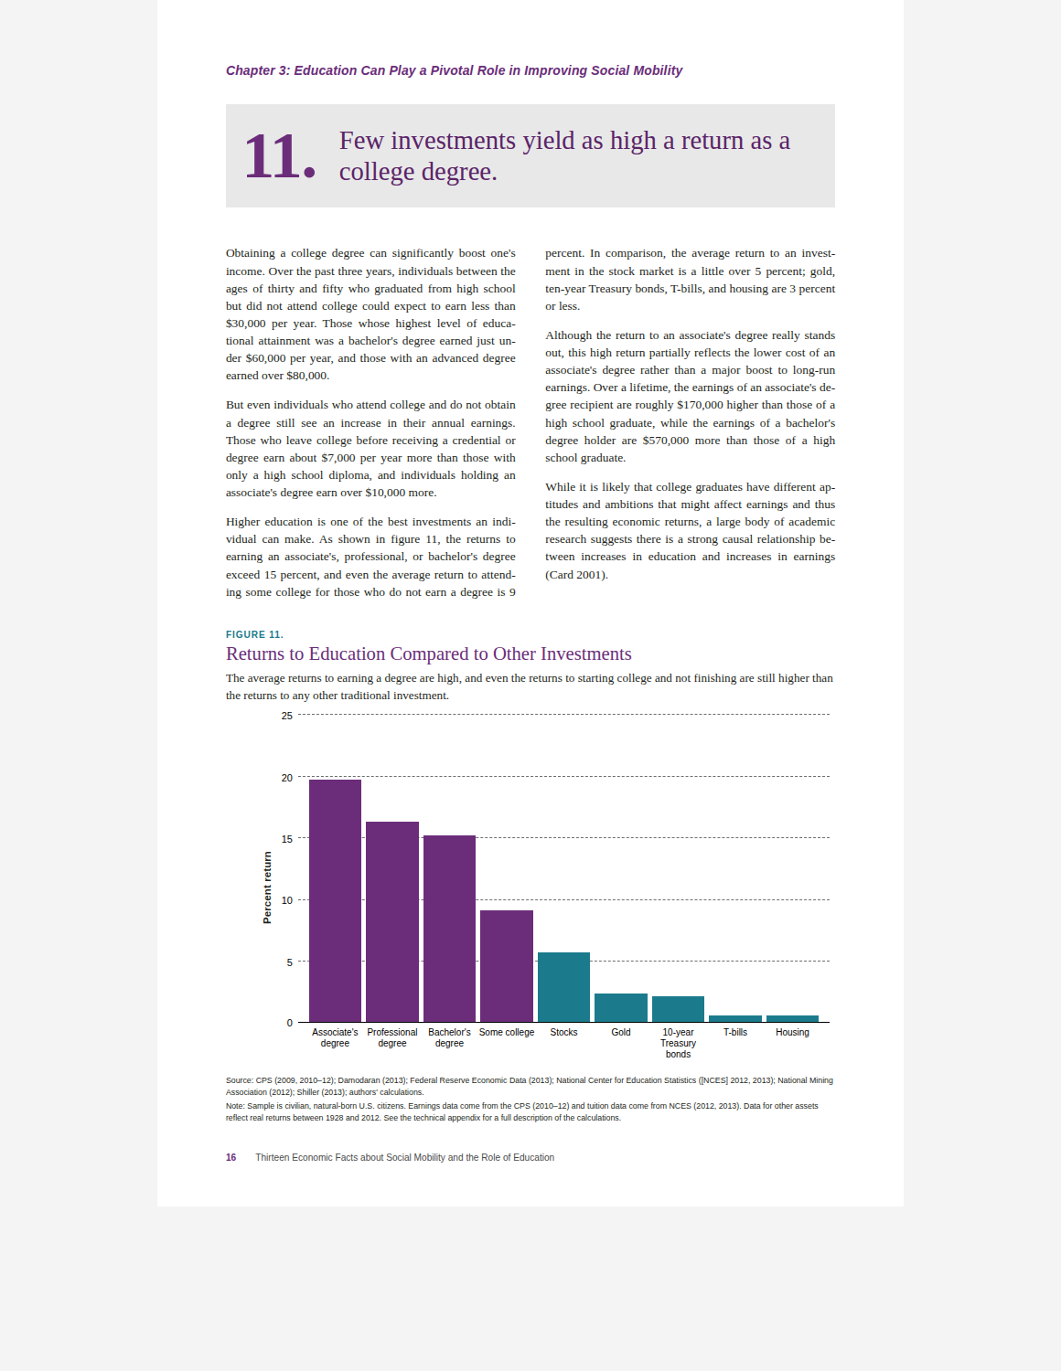Chapter 3: Education Can Play a Pivotal Role in Improving Social Mobility
11.
Few investments yield as high a return as a college degree.
Obtaining a college degree can significantly boost one's income. Over the past three years, individuals between the ages of thirty and fifty who graduated from high school but did not attend college could expect to earn less than $30,000 per year. Those whose highest level of educational attainment was a bachelor's degree earned just under $60,000 per year, and those with an advanced degree earned over $80,000.
But even individuals who attend college and do not obtain a degree still see an increase in their annual earnings. Those who leave college before receiving a credential or degree earn about $7,000 per year more than those with only a high school diploma, and individuals holding an associate's degree earn over $10,000 more.
Higher education is one of the best investments an individual can make. As shown in figure 11, the returns to earning an associate's, professional, or bachelor's degree exceed 15 percent, and even the average return to attending some college for those who do not earn a degree is 9 percent. In comparison, the average return to an investment in the stock market is a little over 5 percent; gold, ten-year Treasury bonds, T-bills, and housing are 3 percent or less.
Although the return to an associate's degree really stands out, this high return partially reflects the lower cost of an associate's degree rather than a major boost to long-run earnings. Over a lifetime, the earnings of an associate's degree recipient are roughly $170,000 higher than those of a high school graduate, while the earnings of a bachelor's degree holder are $570,000 more than those of a high school graduate.
While it is likely that college graduates have different aptitudes and ambitions that might affect earnings and thus the resulting economic returns, a large body of academic research suggests there is a strong causal relationship between increases in education and increases in earnings (Card 2001).
FIGURE 11.
Returns to Education Compared to Other Investments
The average returns to earning a degree are high, and even the returns to starting college and not finishing are still higher than the returns to any other traditional investment.
Percent return
25
20
15
10
5
0
Associate's
degree
Professional
degree
Bachelor's
degree
Some college
Stocks
Gold
10-year
Treasury
bonds
T-bills
Housing
Source: CPS (2009, 2010–12); Damodaran (2013); Federal Reserve Economic Data (2013); National Center for Education Statistics ([NCES] 2012, 2013); National Mining Association (2012); Shiller (2013); authors' calculations.
Note: Sample is civilian, natural-born U.S. citizens. Earnings data come from the CPS (2010–12) and tuition data come from NCES (2012, 2013). Data for other assets reflect real returns between 1928 and 2012. See the technical appendix for a full description of the calculations.
16 Thirteen Economic Facts about Social Mobility and the Role of Education